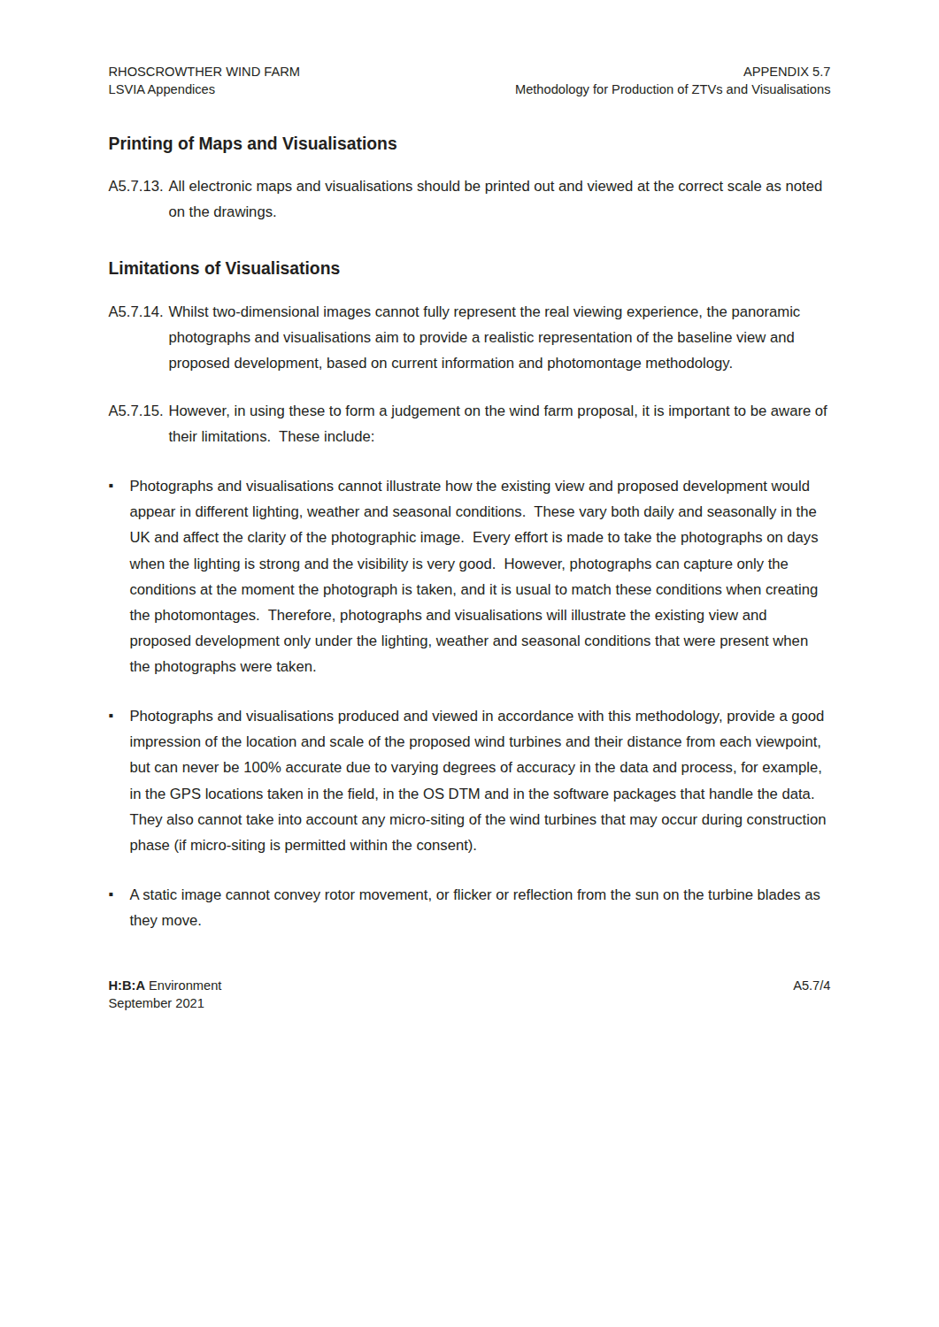RHOSCROWTHER WIND FARM
LSVIA Appendices
APPENDIX 5.7
Methodology for Production of ZTVs and Visualisations
Printing of Maps and Visualisations
A5.7.13. All electronic maps and visualisations should be printed out and viewed at the correct scale as noted on the drawings.
Limitations of Visualisations
A5.7.14. Whilst two-dimensional images cannot fully represent the real viewing experience, the panoramic photographs and visualisations aim to provide a realistic representation of the baseline view and proposed development, based on current information and photomontage methodology.
A5.7.15. However, in using these to form a judgement on the wind farm proposal, it is important to be aware of their limitations. These include:
Photographs and visualisations cannot illustrate how the existing view and proposed development would appear in different lighting, weather and seasonal conditions. These vary both daily and seasonally in the UK and affect the clarity of the photographic image. Every effort is made to take the photographs on days when the lighting is strong and the visibility is very good. However, photographs can capture only the conditions at the moment the photograph is taken, and it is usual to match these conditions when creating the photomontages. Therefore, photographs and visualisations will illustrate the existing view and proposed development only under the lighting, weather and seasonal conditions that were present when the photographs were taken.
Photographs and visualisations produced and viewed in accordance with this methodology, provide a good impression of the location and scale of the proposed wind turbines and their distance from each viewpoint, but can never be 100% accurate due to varying degrees of accuracy in the data and process, for example, in the GPS locations taken in the field, in the OS DTM and in the software packages that handle the data. They also cannot take into account any micro-siting of the wind turbines that may occur during construction phase (if micro-siting is permitted within the consent).
A static image cannot convey rotor movement, or flicker or reflection from the sun on the turbine blades as they move.
H:B:A Environment
September 2021
A5.7/4